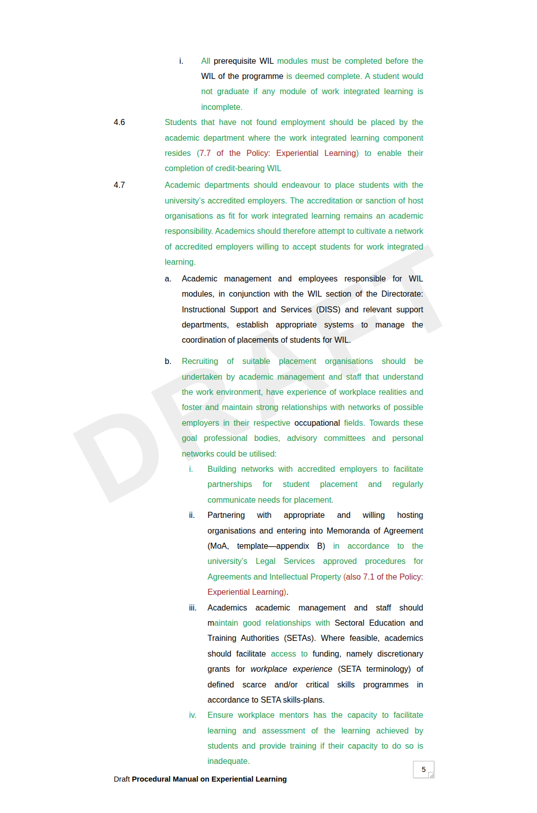DRAFT
i.
All prerequisite WIL modules must be completed before the WIL of the programme is deemed complete. A student would not graduate if any module of work integrated learning is incomplete.
4.6
Students that have not found employment should be placed by the academic department where the work integrated learning component resides (7.7 of the Policy: Experiential Learning) to enable their completion of credit-bearing WIL
4.7
Academic departments should endeavour to place students with the university’s accredited employers. The accreditation or sanction of host organisations as fit for work integrated learning remains an academic responsibility. Academics should therefore attempt to cultivate a network of accredited employers willing to accept students for work integrated learning.
a.
Academic management and employees responsible for WIL modules, in conjunction with the WIL section of the Directorate: Instructional Support and Services (DISS) and relevant support departments, establish appropriate systems to manage the coordination of placements of students for WIL.
b.
Recruiting of suitable placement organisations should be undertaken by academic management and staff that understand the work environment, have experience of workplace realities and foster and maintain strong relationships with networks of possible employers in their respective occupational fields. Towards these goal professional bodies, advisory committees and personal networks could be utilised:
i.
Building networks with accredited employers to facilitate partnerships for student placement and regularly communicate needs for placement.
ii.
Partnering with appropriate and willing hosting organisations and entering into Memoranda of Agreement (MoA, template—appendix B) in accordance to the university’s Legal Services approved procedures for Agreements and Intellectual Property (also 7.1 of the Policy: Experiential Learning).
iii.
Academics academic management and staff should maintain good relationships with Sectoral Education and Training Authorities (SETAs). Where feasible, academics should facilitate access to funding, namely discretionary grants for workplace experience (SETA terminology) of defined scarce and/or critical skills programmes in accordance to SETA skills-plans.
iv.
Ensure workplace mentors has the capacity to facilitate learning and assessment of the learning achieved by students and provide training if their capacity to do so is inadequate.
Draft Procedural Manual on Experiential Learning
5